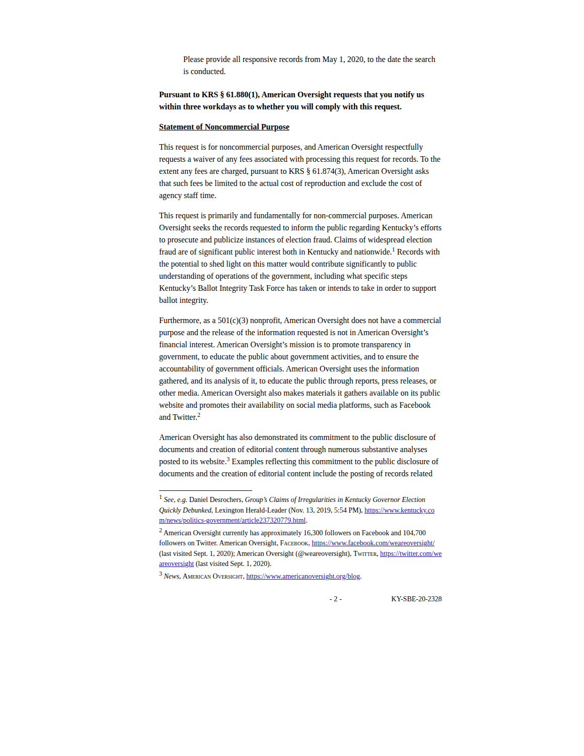Please provide all responsive records from May 1, 2020, to the date the search is conducted.
Pursuant to KRS § 61.880(1), American Oversight requests that you notify us within three workdays as to whether you will comply with this request.
Statement of Noncommercial Purpose
This request is for noncommercial purposes, and American Oversight respectfully requests a waiver of any fees associated with processing this request for records. To the extent any fees are charged, pursuant to KRS § 61.874(3), American Oversight asks that such fees be limited to the actual cost of reproduction and exclude the cost of agency staff time.
This request is primarily and fundamentally for non-commercial purposes. American Oversight seeks the records requested to inform the public regarding Kentucky’s efforts to prosecute and publicize instances of election fraud. Claims of widespread election fraud are of significant public interest both in Kentucky and nationwide.1 Records with the potential to shed light on this matter would contribute significantly to public understanding of operations of the government, including what specific steps Kentucky’s Ballot Integrity Task Force has taken or intends to take in order to support ballot integrity.
Furthermore, as a 501(c)(3) nonprofit, American Oversight does not have a commercial purpose and the release of the information requested is not in American Oversight’s financial interest. American Oversight’s mission is to promote transparency in government, to educate the public about government activities, and to ensure the accountability of government officials. American Oversight uses the information gathered, and its analysis of it, to educate the public through reports, press releases, or other media. American Oversight also makes materials it gathers available on its public website and promotes their availability on social media platforms, such as Facebook and Twitter.2
American Oversight has also demonstrated its commitment to the public disclosure of documents and creation of editorial content through numerous substantive analyses posted to its website.3 Examples reflecting this commitment to the public disclosure of documents and the creation of editorial content include the posting of records related
1 See, e.g. Daniel Desrochers, Group’s Claims of Irregularities in Kentucky Governor Election Quickly Debunked, Lexington Herald-Leader (Nov. 13, 2019, 5:54 PM), https://www.kentucky.com/news/politics-government/article237320779.html.
2 American Oversight currently has approximately 16,300 followers on Facebook and 104,700 followers on Twitter. American Oversight, Facebook, https://www.facebook.com/weareoversight/ (last visited Sept. 1, 2020); American Oversight (@weareoversight), Twitter, https://twitter.com/weareoversight (last visited Sept. 1, 2020).
3 News, American Oversight, https://www.americanoversight.org/blog.
- 2 - KY-SBE-20-2328